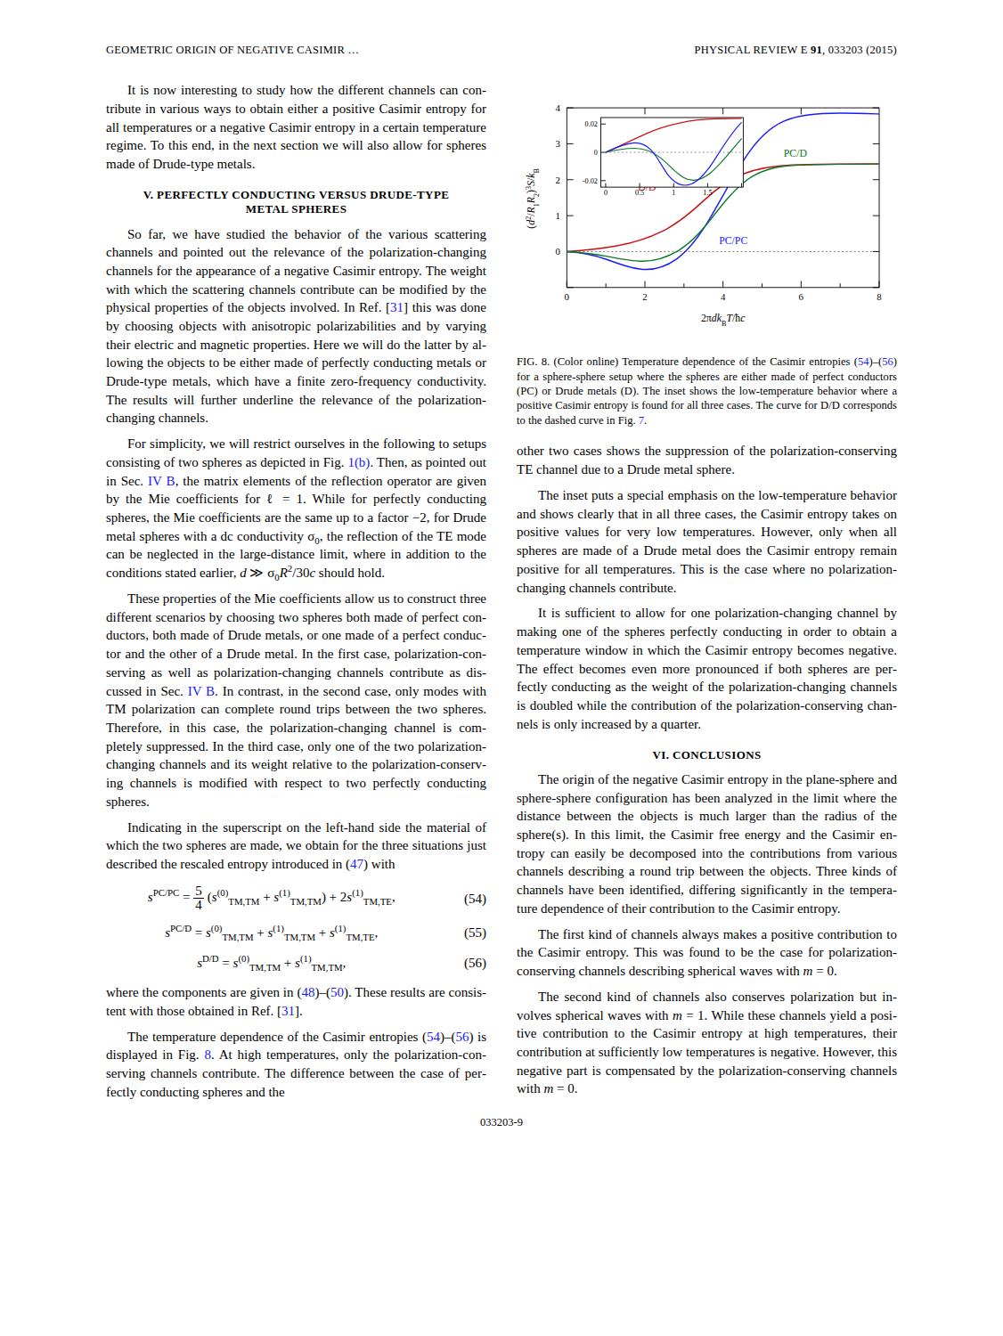Geometric origin of negative Casimir …
PHYSICAL REVIEW E 91, 033203 (2015)
It is now interesting to study how the different channels can contribute in various ways to obtain either a positive Casimir entropy for all temperatures or a negative Casimir entropy in a certain temperature regime. To this end, in the next section we will also allow for spheres made of Drude-type metals.
V. Perfectly conducting versus Drude-type
metal spheres
So far, we have studied the behavior of the various scattering channels and pointed out the relevance of the polarization-changing channels for the appearance of a negative Casimir entropy. The weight with which the scattering channels contribute can be modified by the physical properties of the objects involved. In Ref. [31] this was done by choosing objects with anisotropic polarizabilities and by varying their electric and magnetic properties. Here we will do the latter by allowing the objects to be either made of perfectly conducting metals or Drude-type metals, which have a finite zero-frequency conductivity. The results will further underline the relevance of the polarization-changing channels.
For simplicity, we will restrict ourselves in the following to setups consisting of two spheres as depicted in Fig. 1(b). Then, as pointed out in Sec. IV B, the matrix elements of the reflection operator are given by the Mie coefficients for ℓ = 1. While for perfectly conducting spheres, the Mie coefficients are the same up to a factor −2, for Drude metal spheres with a dc conductivity σ0, the reflection of the TE mode can be neglected in the large-distance limit, where in addition to the conditions stated earlier, d ≫ σ0R2/30c should hold.
These properties of the Mie coefficients allow us to construct three different scenarios by choosing two spheres both made of perfect conductors, both made of Drude metals, or one made of a perfect conductor and the other of a Drude metal. In the first case, polarization-conserving as well as polarization-changing channels contribute as discussed in Sec. IV B. In contrast, in the second case, only modes with TM polarization can complete round trips between the two spheres. Therefore, in this case, the polarization-changing channel is completely suppressed. In the third case, only one of the two polarization-changing channels and its weight relative to the polarization-conserving channels is modified with respect to two perfectly conducting spheres.
Indicating in the superscript on the left-hand side the material of which the two spheres are made, we obtain for the three situations just described the rescaled entropy introduced in (47) with
sPC/PC = 5 4 (s(0)TM,TM + s(1)TM,TM) + 2s(1)TM,TE,
(54)
sPC/D = s(0)TM,TM + s(1)TM,TM + s(1)TM,TE,
(55)
sD/D = s(0)TM,TM + s(1)TM,TM,
(56)
where the components are given in (48)–(50). These results are consistent with those obtained in Ref. [31].
The temperature dependence of the Casimir entropies (54)–(56) is displayed in Fig. 8. At high temperatures, only the polarization-conserving channels contribute. The difference between the case of perfectly conducting spheres and the
4 3 2 1 0 0 2 4 6 8 PC/D D/D PC/PC (d2/R1R2)3S/kB 2πdkBT/ħc 0.02 0 -0.02 0 0.5 1 1.5
FIG. 8. (Color online) Temperature dependence of the Casimir entropies (54)–(56) for a sphere-sphere setup where the spheres are either made of perfect conductors (PC) or Drude metals (D). The inset shows the low-temperature behavior where a positive Casimir entropy is found for all three cases. The curve for D/D corresponds to the dashed curve in Fig. 7.
other two cases shows the suppression of the polarization-conserving TE channel due to a Drude metal sphere.
The inset puts a special emphasis on the low-temperature behavior and shows clearly that in all three cases, the Casimir entropy takes on positive values for very low temperatures. However, only when all spheres are made of a Drude metal does the Casimir entropy remain positive for all temperatures. This is the case where no polarization-changing channels contribute.
It is sufficient to allow for one polarization-changing channel by making one of the spheres perfectly conducting in order to obtain a temperature window in which the Casimir entropy becomes negative. The effect becomes even more pronounced if both spheres are perfectly conducting as the weight of the polarization-changing channels is doubled while the contribution of the polarization-conserving channels is only increased by a quarter.
VI. Conclusions
The origin of the negative Casimir entropy in the plane-sphere and sphere-sphere configuration has been analyzed in the limit where the distance between the objects is much larger than the radius of the sphere(s). In this limit, the Casimir free energy and the Casimir entropy can easily be decomposed into the contributions from various channels describing a round trip between the objects. Three kinds of channels have been identified, differing significantly in the temperature dependence of their contribution to the Casimir entropy.
The first kind of channels always makes a positive contribution to the Casimir entropy. This was found to be the case for polarization-conserving channels describing spherical waves with m = 0.
The second kind of channels also conserves polarization but involves spherical waves with m = 1. While these channels yield a positive contribution to the Casimir entropy at high temperatures, their contribution at sufficiently low temperatures is negative. However, this negative part is compensated by the polarization-conserving channels with m = 0.
033203-9